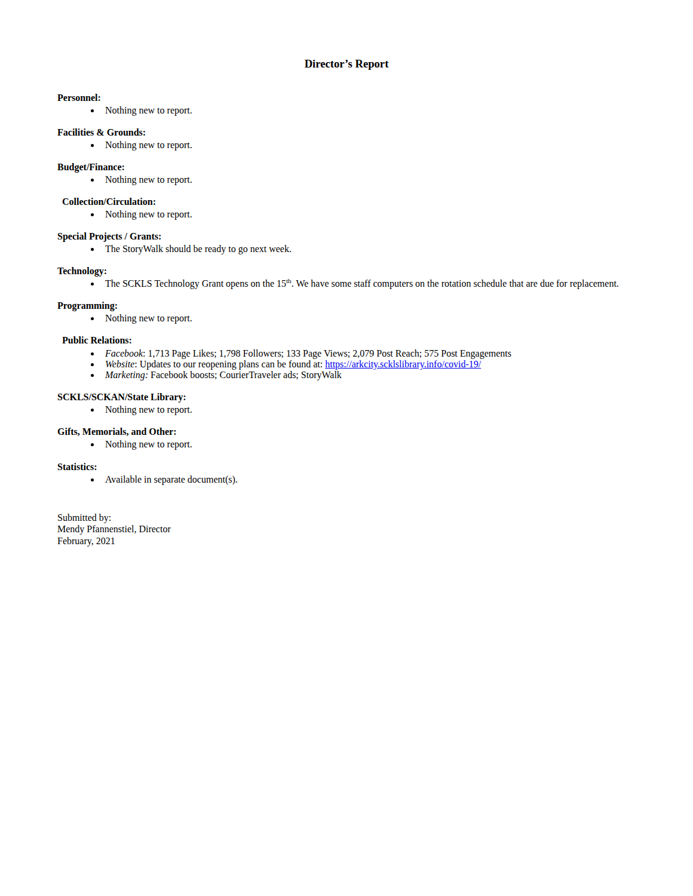Director’s Report
Personnel:
Nothing new to report.
Facilities & Grounds:
Nothing new to report.
Budget/Finance:
Nothing new to report.
Collection/Circulation:
Nothing new to report.
Special Projects / Grants:
The StoryWalk should be ready to go next week.
Technology:
The SCKLS Technology Grant opens on the 15th. We have some staff computers on the rotation schedule that are due for replacement.
Programming:
Nothing new to report.
Public Relations:
Facebook: 1,713 Page Likes; 1,798 Followers; 133 Page Views; 2,079 Post Reach; 575 Post Engagements
Website: Updates to our reopening plans can be found at: https://arkcity.scklslibrary.info/covid-19/
Marketing: Facebook boosts; CourierTraveler ads; StoryWalk
SCKLS/SCKAN/State Library:
Nothing new to report.
Gifts, Memorials, and Other:
Nothing new to report.
Statistics:
Available in separate document(s).
Submitted by:
Mendy Pfannenstiel, Director
February, 2021